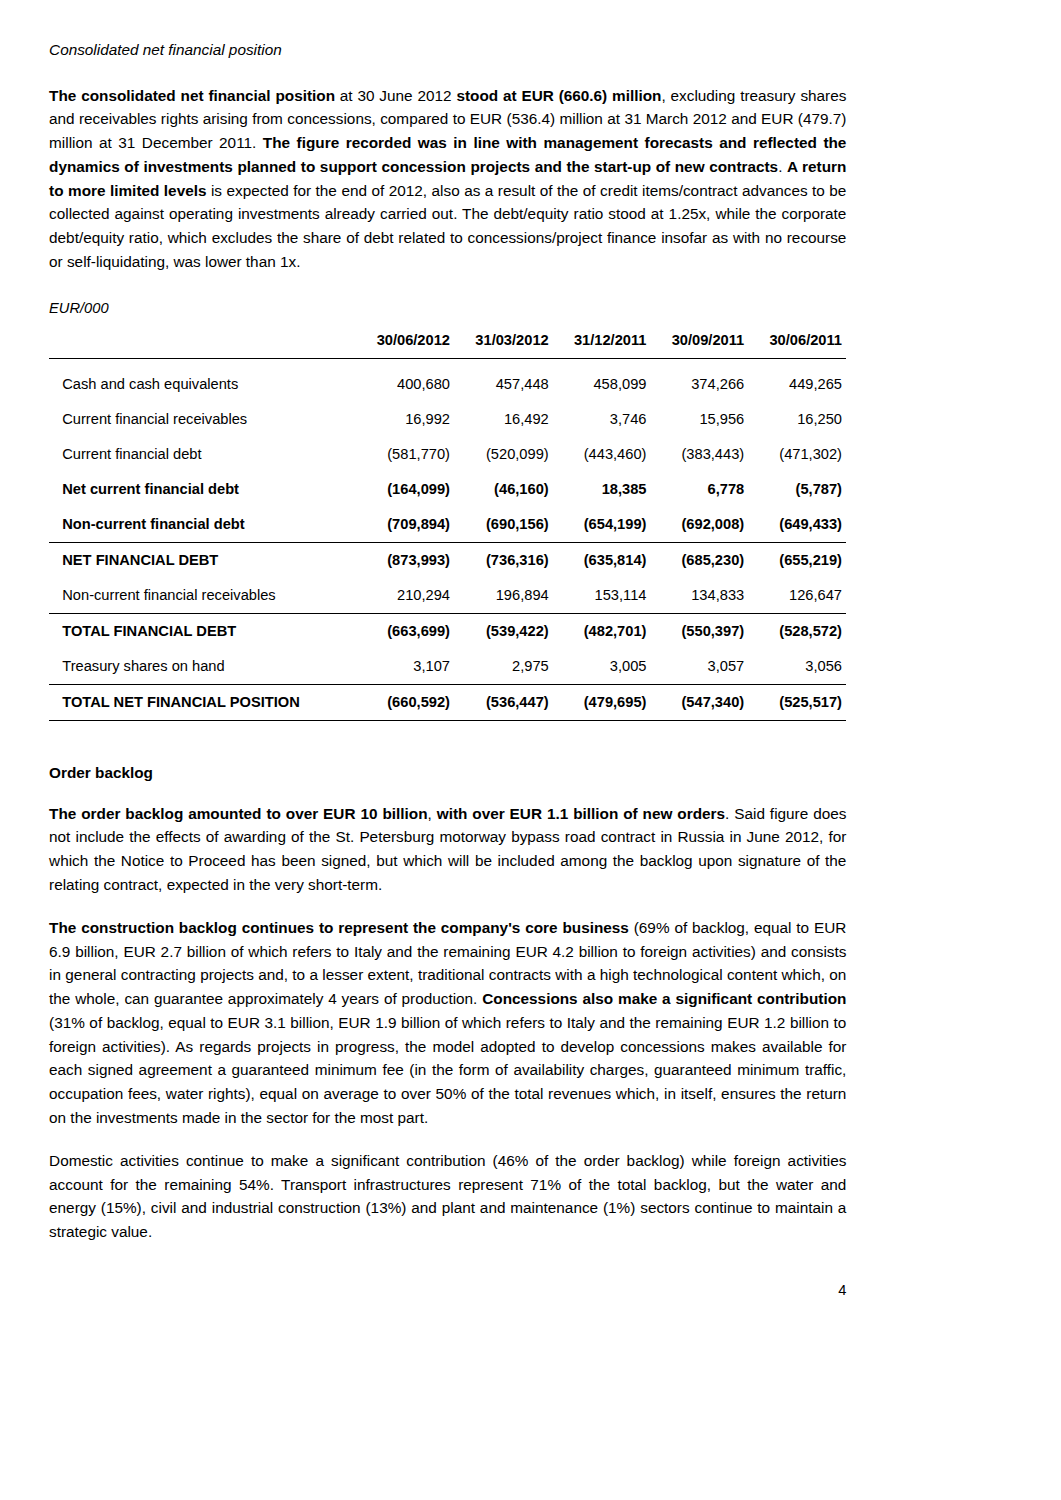Consolidated net financial position
The consolidated net financial position at 30 June 2012 stood at EUR (660.6) million, excluding treasury shares and receivables rights arising from concessions, compared to EUR (536.4) million at 31 March 2012 and EUR (479.7) million at 31 December 2011. The figure recorded was in line with management forecasts and reflected the dynamics of investments planned to support concession projects and the start-up of new contracts. A return to more limited levels is expected for the end of 2012, also as a result of the of credit items/contract advances to be collected against operating investments already carried out. The debt/equity ratio stood at 1.25x, while the corporate debt/equity ratio, which excludes the share of debt related to concessions/project finance insofar as with no recourse or self-liquidating, was lower than 1x.
EUR/000
| | 30/06/2012 | 31/03/2012 | 31/12/2011 | 30/09/2011 | 30/06/2011 |
| --- | --- | --- | --- | --- | --- |
| Cash and cash equivalents | 400,680 | 457,448 | 458,099 | 374,266 | 449,265 |
| Current financial receivables | 16,992 | 16,492 | 3,746 | 15,956 | 16,250 |
| Current financial debt | (581,770) | (520,099) | (443,460) | (383,443) | (471,302) |
| Net current financial debt | (164,099) | (46,160) | 18,385 | 6,778 | (5,787) |
| Non-current financial debt | (709,894) | (690,156) | (654,199) | (692,008) | (649,433) |
| NET FINANCIAL DEBT | (873,993) | (736,316) | (635,814) | (685,230) | (655,219) |
| Non-current financial receivables | 210,294 | 196,894 | 153,114 | 134,833 | 126,647 |
| TOTAL FINANCIAL DEBT | (663,699) | (539,422) | (482,701) | (550,397) | (528,572) |
| Treasury shares on hand | 3,107 | 2,975 | 3,005 | 3,057 | 3,056 |
| TOTAL NET FINANCIAL POSITION | (660,592) | (536,447) | (479,695) | (547,340) | (525,517) |
Order backlog
The order backlog amounted to over EUR 10 billion, with over EUR 1.1 billion of new orders. Said figure does not include the effects of awarding of the St. Petersburg motorway bypass road contract in Russia in June 2012, for which the Notice to Proceed has been signed, but which will be included among the backlog upon signature of the relating contract, expected in the very short-term.
The construction backlog continues to represent the company's core business (69% of backlog, equal to EUR 6.9 billion, EUR 2.7 billion of which refers to Italy and the remaining EUR 4.2 billion to foreign activities) and consists in general contracting projects and, to a lesser extent, traditional contracts with a high technological content which, on the whole, can guarantee approximately 4 years of production. Concessions also make a significant contribution (31% of backlog, equal to EUR 3.1 billion, EUR 1.9 billion of which refers to Italy and the remaining EUR 1.2 billion to foreign activities). As regards projects in progress, the model adopted to develop concessions makes available for each signed agreement a guaranteed minimum fee (in the form of availability charges, guaranteed minimum traffic, occupation fees, water rights), equal on average to over 50% of the total revenues which, in itself, ensures the return on the investments made in the sector for the most part.
Domestic activities continue to make a significant contribution (46% of the order backlog) while foreign activities account for the remaining 54%. Transport infrastructures represent 71% of the total backlog, but the water and energy (15%), civil and industrial construction (13%) and plant and maintenance (1%) sectors continue to maintain a strategic value.
4